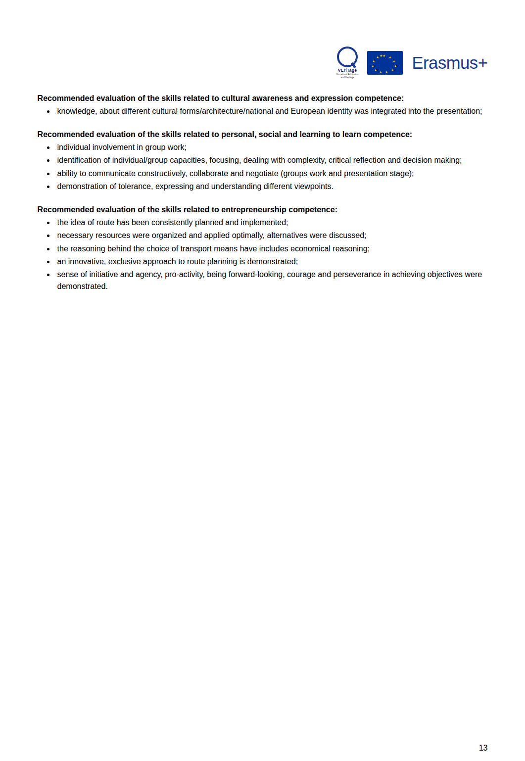VEriTage Vocational Education
and Heritage
★ ★ ★ ★ ★ ★ ★ ★ ★ ★ ★ ★
Erasmus+
Recommended evaluation of the skills related to cultural awareness and expression competence:
knowledge, about different cultural forms/architecture/national and European identity was integrated into the presentation;
Recommended evaluation of the skills related to personal, social and learning to learn competence:
individual involvement in group work;
identification of individual/group capacities, focusing, dealing with complexity, critical reflection and decision making;
ability to communicate constructively, collaborate and negotiate (groups work and presentation stage);
demonstration of tolerance, expressing and understanding different viewpoints.
Recommended evaluation of the skills related to entrepreneurship competence:
the idea of route has been consistently planned and implemented;
necessary resources were organized and applied optimally, alternatives were discussed;
the reasoning behind the choice of transport means have includes economical reasoning;
an innovative, exclusive approach to route planning is demonstrated;
sense of initiative and agency, pro-activity, being forward-looking, courage and perseverance in achieving objectives were demonstrated.
13